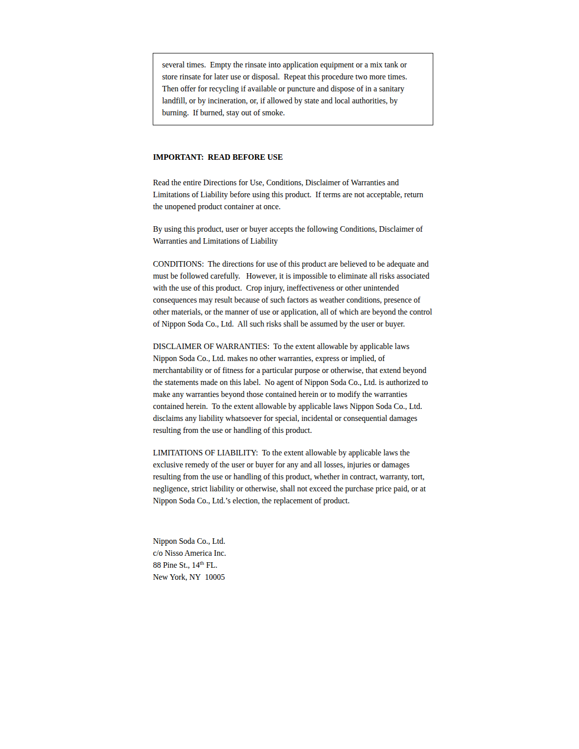several times. Empty the rinsate into application equipment or a mix tank or store rinsate for later use or disposal. Repeat this procedure two more times. Then offer for recycling if available or puncture and dispose of in a sanitary landfill, or by incineration, or, if allowed by state and local authorities, by burning. If burned, stay out of smoke.
IMPORTANT: READ BEFORE USE
Read the entire Directions for Use, Conditions, Disclaimer of Warranties and Limitations of Liability before using this product. If terms are not acceptable, return the unopened product container at once.
By using this product, user or buyer accepts the following Conditions, Disclaimer of Warranties and Limitations of Liability
Conditions: The directions for use of this product are believed to be adequate and must be followed carefully. However, it is impossible to eliminate all risks associated with the use of this product. Crop injury, ineffectiveness or other unintended consequences may result because of such factors as weather conditions, presence of other materials, or the manner of use or application, all of which are beyond the control of Nippon Soda Co., Ltd. All such risks shall be assumed by the user or buyer.
Disclaimer of Warranties: To the extent allowable by applicable laws Nippon Soda Co., Ltd. makes no other warranties, express or implied, of merchantability or of fitness for a particular purpose or otherwise, that extend beyond the statements made on this label. No agent of Nippon Soda Co., Ltd. is authorized to make any warranties beyond those contained herein or to modify the warranties contained herein. To the extent allowable by applicable laws Nippon Soda Co., Ltd. disclaims any liability whatsoever for special, incidental or consequential damages resulting from the use or handling of this product.
Limitations of Liability: To the extent allowable by applicable laws the exclusive remedy of the user or buyer for any and all losses, injuries or damages resulting from the use or handling of this product, whether in contract, warranty, tort, negligence, strict liability or otherwise, shall not exceed the purchase price paid, or at Nippon Soda Co., Ltd.’s election, the replacement of product.
Nippon Soda Co., Ltd.
c/o Nisso America Inc.
88 Pine St., 14th FL.
New York, NY 10005